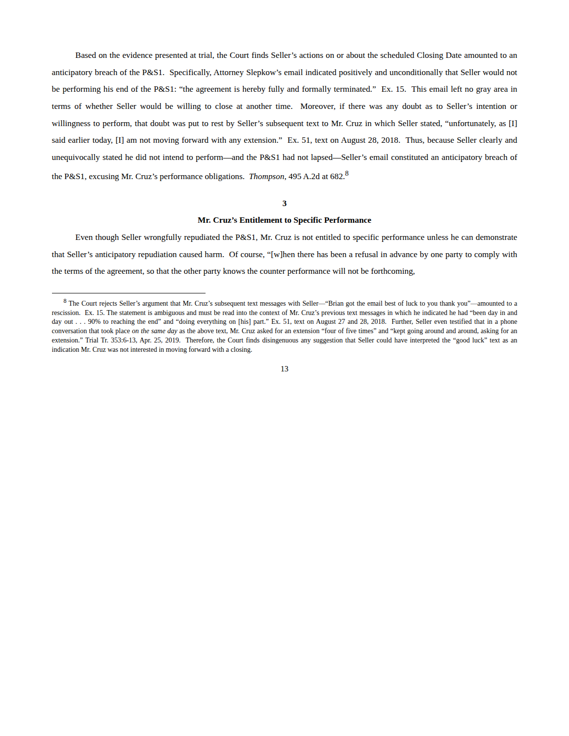Based on the evidence presented at trial, the Court finds Seller’s actions on or about the scheduled Closing Date amounted to an anticipatory breach of the P&S1. Specifically, Attorney Slepkow’s email indicated positively and unconditionally that Seller would not be performing his end of the P&S1: “the agreement is hereby fully and formally terminated.” Ex. 15. This email left no gray area in terms of whether Seller would be willing to close at another time. Moreover, if there was any doubt as to Seller’s intention or willingness to perform, that doubt was put to rest by Seller’s subsequent text to Mr. Cruz in which Seller stated, “unfortunately, as [I] said earlier today, [I] am not moving forward with any extension.” Ex. 51, text on August 28, 2018. Thus, because Seller clearly and unequivocally stated he did not intend to perform—and the P&S1 had not lapsed—Seller’s email constituted an anticipatory breach of the P&S1, excusing Mr. Cruz’s performance obligations. Thompson, 495 A.2d at 682.8
3
Mr. Cruz’s Entitlement to Specific Performance
Even though Seller wrongfully repudiated the P&S1, Mr. Cruz is not entitled to specific performance unless he can demonstrate that Seller’s anticipatory repudiation caused harm. Of course, “[w]hen there has been a refusal in advance by one party to comply with the terms of the agreement, so that the other party knows the counter performance will not be forthcoming,
8 The Court rejects Seller’s argument that Mr. Cruz’s subsequent text messages with Seller—“Brian got the email best of luck to you thank you”—amounted to a rescission. Ex. 15. The statement is ambiguous and must be read into the context of Mr. Cruz’s previous text messages in which he indicated he had “been day in and day out . . . 90% to reaching the end” and “doing everything on [his] part.” Ex. 51, text on August 27 and 28, 2018. Further, Seller even testified that in a phone conversation that took place on the same day as the above text, Mr. Cruz asked for an extension “four of five times” and “kept going around and around, asking for an extension.” Trial Tr. 353:6-13, Apr. 25, 2019. Therefore, the Court finds disingenuous any suggestion that Seller could have interpreted the “good luck” text as an indication Mr. Cruz was not interested in moving forward with a closing.
13